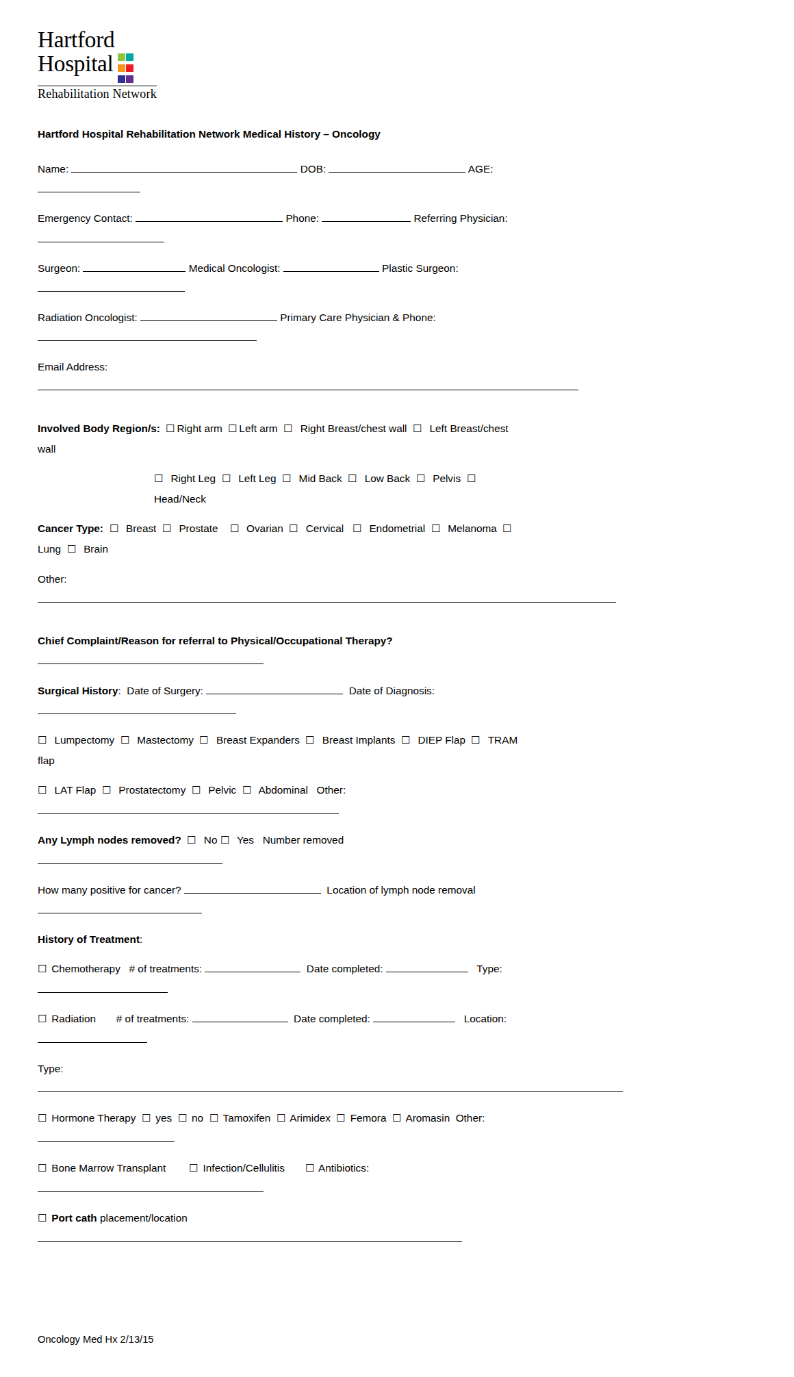Hartford
Hospital
Rehabilitation Network
Hartford Hospital Rehabilitation Network Medical History – Oncology
Name: DOB: AGE:
Emergency Contact: Phone: Referring Physician:
Surgeon: Medical Oncologist: Plastic Surgeon:
Radiation Oncologist: Primary Care Physician & Phone:
Email Address:
Involved Body Region/s: ☐Right arm ☐Left arm ☐ Right Breast/chest wall ☐ Left Breast/chest wall
☐ Right Leg ☐ Left Leg ☐ Mid Back ☐ Low Back ☐ Pelvis ☐ Head/Neck
Cancer Type: ☐ Breast ☐ Prostate ☐ Ovarian ☐ Cervical ☐ Endometrial ☐ Melanoma ☐ Lung ☐ Brain
Other:
Chief Complaint/Reason for referral to Physical/Occupational Therapy?
Surgical History: Date of Surgery: Date of Diagnosis:
☐ Lumpectomy ☐ Mastectomy ☐ Breast Expanders ☐ Breast Implants ☐ DIEP Flap ☐ TRAM flap
☐ LAT Flap ☐ Prostatectomy ☐ Pelvic ☐ Abdominal Other:
Any Lymph nodes removed? ☐ No ☐ Yes Number removed
How many positive for cancer? Location of lymph node removal
History of Treatment:
☐ Chemotherapy # of treatments: Date completed: Type:
☐ Radiation # of treatments: Date completed: Location:
Type:
☐ Hormone Therapy ☐ yes ☐ no ☐ Tamoxifen ☐ Arimidex ☐ Femora ☐ Aromasin Other:
☐ Bone Marrow Transplant ☐ Infection/Cellulitis ☐ Antibiotics:
☐ Port cath placement/location
Oncology Med Hx 2/13/15